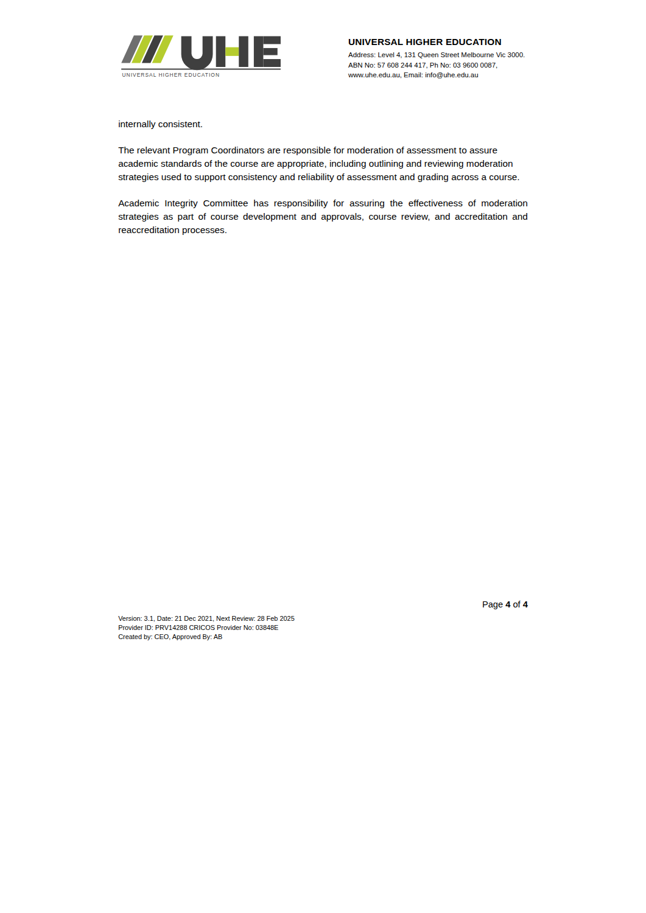UNIVERSAL HIGHER EDUCATION
UNIVERSAL HIGHER EDUCATION
Address: Level 4, 131 Queen Street Melbourne Vic 3000.
ABN No: 57 608 244 417, Ph No: 03 9600 0087,
www.uhe.edu.au, Email: info@uhe.edu.au
internally consistent.
The relevant Program Coordinators are responsible for moderation of assessment to assure academic standards of the course are appropriate, including outlining and reviewing moderation strategies used to support consistency and reliability of assessment and grading across a course.
Academic Integrity Committee has responsibility for assuring the effectiveness of moderation strategies as part of course development and approvals, course review, and accreditation and reaccreditation processes.
Page 4 of 4
Version: 3.1, Date: 21 Dec 2021, Next Review: 28 Feb 2025
Provider ID: PRV14288 CRICOS Provider No: 03848E
Created by: CEO, Approved By: AB